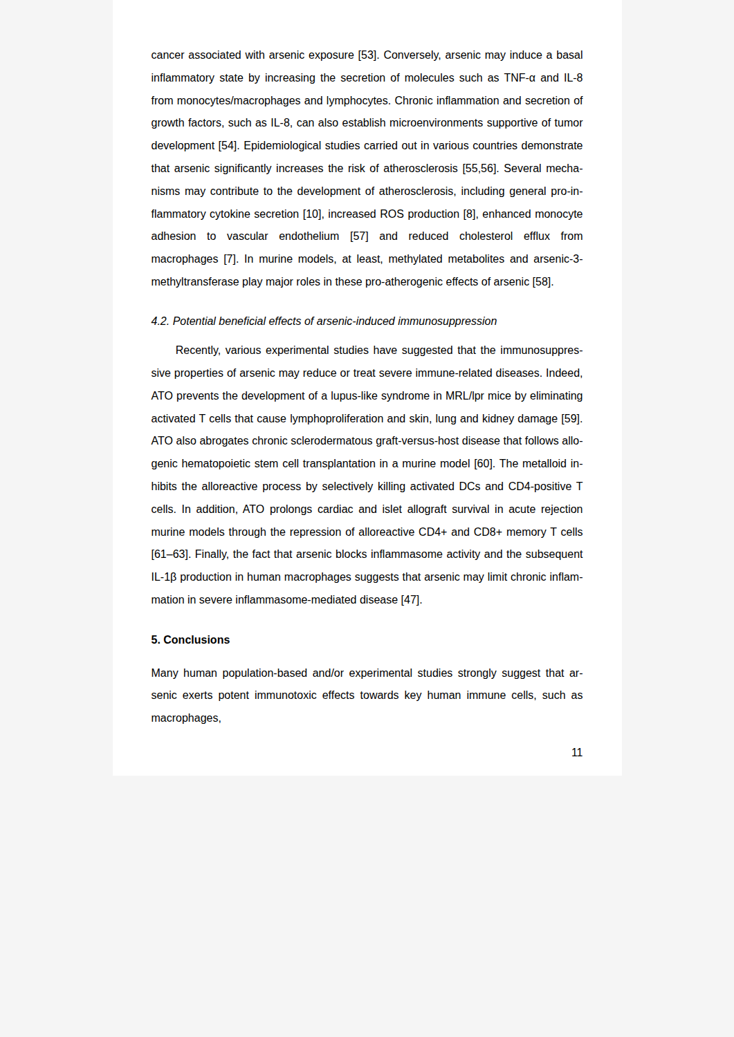cancer associated with arsenic exposure [53]. Conversely, arsenic may induce a basal inflammatory state by increasing the secretion of molecules such as TNF-α and IL-8 from monocytes/macrophages and lymphocytes. Chronic inflammation and secretion of growth factors, such as IL-8, can also establish microenvironments supportive of tumor development [54]. Epidemiological studies carried out in various countries demonstrate that arsenic significantly increases the risk of atherosclerosis [55,56]. Several mechanisms may contribute to the development of atherosclerosis, including general pro-inflammatory cytokine secretion [10], increased ROS production [8], enhanced monocyte adhesion to vascular endothelium [57] and reduced cholesterol efflux from macrophages [7]. In murine models, at least, methylated metabolites and arsenic-3-methyltransferase play major roles in these pro-atherogenic effects of arsenic [58].
4.2. Potential beneficial effects of arsenic-induced immunosuppression
Recently, various experimental studies have suggested that the immunosuppressive properties of arsenic may reduce or treat severe immune-related diseases. Indeed, ATO prevents the development of a lupus-like syndrome in MRL/lpr mice by eliminating activated T cells that cause lymphoproliferation and skin, lung and kidney damage [59]. ATO also abrogates chronic sclerodermatous graft-versus-host disease that follows allogenic hematopoietic stem cell transplantation in a murine model [60]. The metalloid inhibits the alloreactive process by selectively killing activated DCs and CD4-positive T cells. In addition, ATO prolongs cardiac and islet allograft survival in acute rejection murine models through the repression of alloreactive CD4+ and CD8+ memory T cells [61–63]. Finally, the fact that arsenic blocks inflammasome activity and the subsequent IL-1β production in human macrophages suggests that arsenic may limit chronic inflammation in severe inflammasome-mediated disease [47].
5. Conclusions
Many human population-based and/or experimental studies strongly suggest that arsenic exerts potent immunotoxic effects towards key human immune cells, such as macrophages,
11